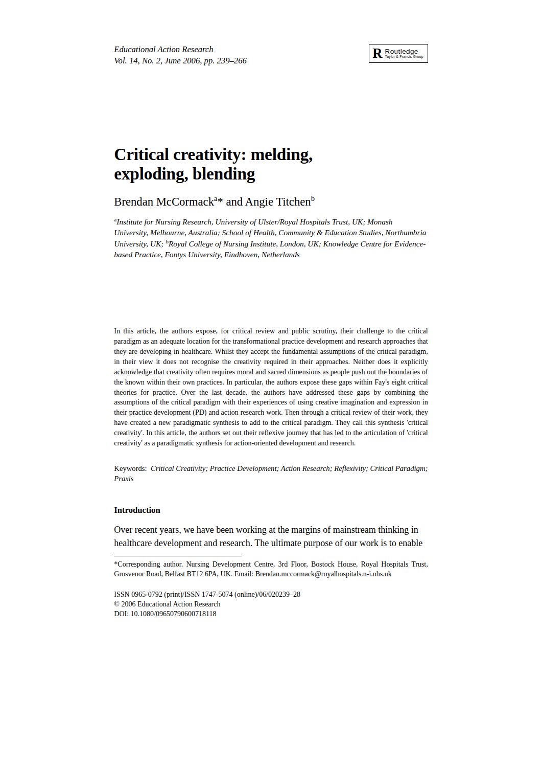Educational Action ResearchVol. 14, No. 2, June 2006, pp. 239–266
R Routledge Taylor & Francis Group
Critical creativity: melding,
exploding, blending
Brendan McCormacka* and Angie Titchenb
aInstitute for Nursing Research, University of Ulster/Royal Hospitals Trust, UK; Monash University, Melbourne, Australia; School of Health, Community & Education Studies, Northumbria University, UK; bRoyal College of Nursing Institute, London, UK; Knowledge Centre for Evidence-based Practice, Fontys University, Eindhoven, Netherlands
In this article, the authors expose, for critical review and public scrutiny, their challenge to the critical paradigm as an adequate location for the transformational practice development and research approaches that they are developing in healthcare. Whilst they accept the fundamental assumptions of the critical paradigm, in their view it does not recognise the creativity required in their approaches. Neither does it explicitly acknowledge that creativity often requires moral and sacred dimensions as people push out the boundaries of the known within their own practices. In particular, the authors expose these gaps within Fay's eight critical theories for practice. Over the last decade, the authors have addressed these gaps by combining the assumptions of the critical paradigm with their experiences of using creative imagination and expression in their practice development (PD) and action research work. Then through a critical review of their work, they have created a new paradigmatic synthesis to add to the critical paradigm. They call this synthesis 'critical creativity'. In this article, the authors set out their reflexive journey that has led to the articulation of 'critical creativity' as a paradigmatic synthesis for action-oriented development and research.
Keywords: Critical Creativity; Practice Development; Action Research; Reflexivity; Critical Paradigm; Praxis
Introduction
Over recent years, we have been working at the margins of mainstream thinking in healthcare development and research. The ultimate purpose of our work is to enable
*Corresponding author. Nursing Development Centre, 3rd Floor, Bostock House, Royal Hospitals Trust, Grosvenor Road, Belfast BT12 6PA, UK. Email: Brendan.mccormack@royalhospitals.n-i.nhs.uk
ISSN 0965-0792 (print)/ISSN 1747-5074 (online)/06/020239–28
© 2006 Educational Action Research
DOI: 10.1080/09650790600718118